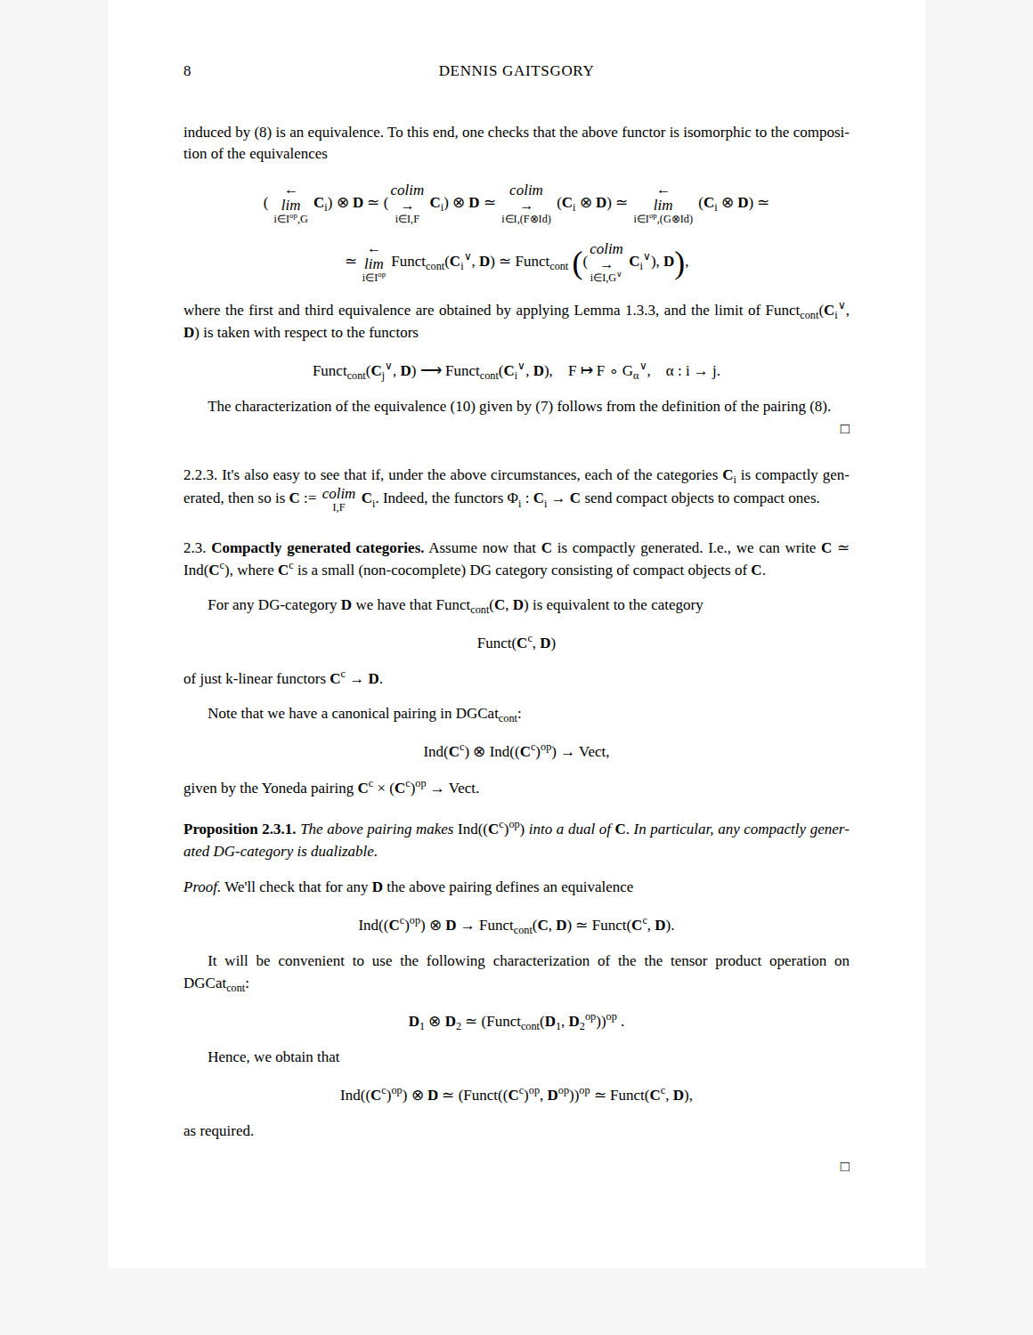8 DENNIS GAITSGORY 8
induced by (8) is an equivalence. To this end, one checks that the above functor is isomorphic to the composition of the equivalences
( ←lim i∈Iop,G Ci) ⊗ D ≃ (colim→i∈I,F Ci) ⊗ D ≃ colim→i∈I,(F⊗Id) (Ci ⊗ D) ≃ ←lim i∈Iop,(G⊗Id) (Ci ⊗ D) ≃
≃ ←lim i∈Iop Functcont(Ci∨, D) ≃ Functcont ((colim→i∈I,G∨ Ci∨), D),
where the first and third equivalence are obtained by applying Lemma 1.3.3, and the limit of Functcont(Ci∨, D) is taken with respect to the functors
Functcont(Cj∨, D) ⟶ Functcont(Ci∨, D), F ↦ F ∘ Gα∨, α : i → j.
The characterization of the equivalence (10) given by (7) follows from the definition of the pairing (8). □
2.2.3. It's also easy to see that if, under the above circumstances, each of the categories Ci is compactly generated, then so is C := colim I,F Ci. Indeed, the functors Φi : Ci → C send compact objects to compact ones.
2.3. Compactly generated categories. Assume now that C is compactly generated. I.e., we can write C ≃ Ind(Cc), where Cc is a small (non-cocomplete) DG category consisting of compact objects of C.
For any DG-category D we have that Functcont(C, D) is equivalent to the category
Funct(Cc, D)
of just k-linear functors Cc → D.
Note that we have a canonical pairing in DGCatcont:
Ind(Cc) ⊗ Ind((Cc)op) → Vect,
given by the Yoneda pairing Cc × (Cc)op → Vect.
Proposition 2.3.1. The above pairing makes Ind((Cc)op) into a dual of C. In particular, any compactly generated DG-category is dualizable.
Proof. We'll check that for any D the above pairing defines an equivalence
Ind((Cc)op) ⊗ D → Functcont(C, D) ≃ Funct(Cc, D).
It will be convenient to use the following characterization of the the tensor product operation on DGCatcont:
D1 ⊗ D2 ≃ (Functcont(D1, D2op))op .
Hence, we obtain that
Ind((Cc)op) ⊗ D ≃ (Funct((Cc)op, Dop))op ≃ Funct(Cc, D),
as required.
□